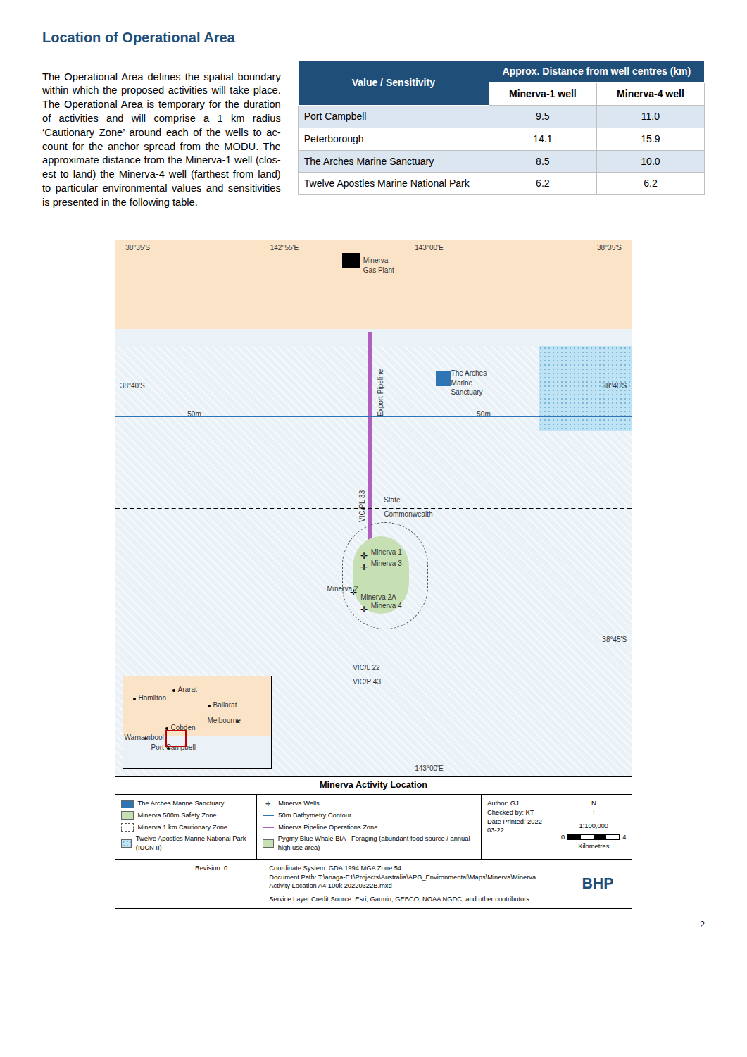Location of Operational Area
The Operational Area defines the spatial boundary within which the proposed activities will take place. The Operational Area is temporary for the duration of activities and will comprise a 1 km radius ‘Cautionary Zone’ around each of the wells to account for the anchor spread from the MODU. The approximate distance from the Minerva-1 well (closest to land) the Minerva-4 well (farthest from land) to particular environmental values and sensitivities is presented in the following table.
| Value / Sensitivity | Approx. Distance from well centres (km) |
| --- | --- |
| Minerva-1 well | Minerva-4 well |
| Port Campbell | 9.5 | 11.0 |
| Peterborough | 14.1 | 15.9 |
| The Arches Marine Sanctuary | 8.5 | 10.0 |
| Twelve Apostles Marine National Park | 6.2 | 6.2 |
Minerva
Gas Plant
38°35'S
38°35'S
38°40'S
38°40'S
38°45'S
142°55'E
143°00'E
143°00'E
The Arches
Marine
Sanctuary
Export Pipeline
50m
50m
State
Commonwealth
VIC/PL 33
✛
Minerva 1
✛
Minerva 3
✛
Minerva 2
Minerva 2A
✛
Minerva 4
VIC/L 22
VIC/P 43
Ararat
Ballarat
Hamilton
Melbourne
Cobden
Warnambool
Port Campbell
Minerva Activity Location
The Arches Marine Sanctuary
Minerva 500m Safety Zone
Minerva 1 km Cautionary Zone
Twelve Apostles Marine National Park (IUCN II)
✛ Minerva Wells
50m Bathymetry Contour
Minerva Pipeline Operations Zone
Pygmy Blue Whale BIA - Foraging (abundant food source / annual high use area)
Author: GJ
Checked by: KT
Date Printed: 2022-03-22
N
↑
1:100,000
0
4
Kilometres
.
Revision: 0
Coordinate System: GDA 1994 MGA Zone 54
Document Path: T:\anaga-E1\Projects\Australia\APG_Environmental\Maps\Minerva\Minerva Activity Location A4 100k 20220322B.mxd
Service Layer Credit Source: Esri, Garmin, GEBCO, NOAA NGDC, and other contributors
BHP
2